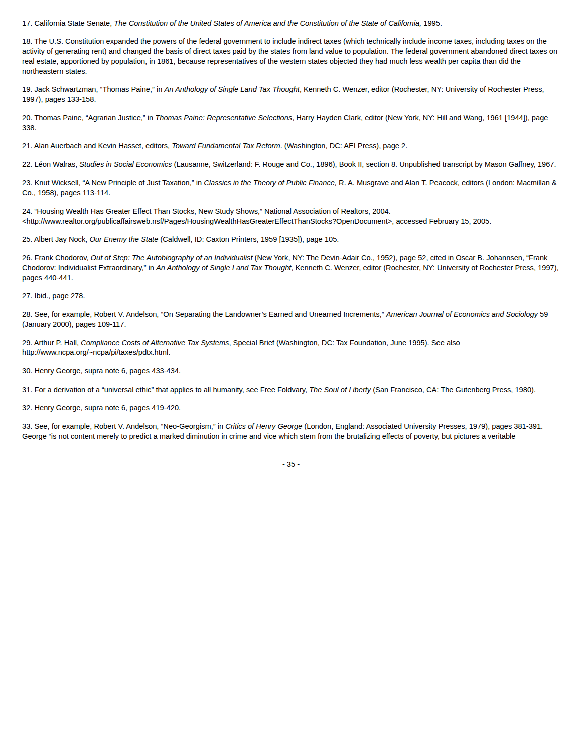17. California State Senate, The Constitution of the United States of America and the Constitution of the State of California, 1995.
18. The U.S. Constitution expanded the powers of the federal government to include indirect taxes (which technically include income taxes, including taxes on the activity of generating rent) and changed the basis of direct taxes paid by the states from land value to population. The federal government abandoned direct taxes on real estate, apportioned by population, in 1861, because representatives of the western states objected they had much less wealth per capita than did the northeastern states.
19. Jack Schwartzman, “Thomas Paine,” in An Anthology of Single Land Tax Thought, Kenneth C. Wenzer, editor (Rochester, NY: University of Rochester Press, 1997), pages 133-158.
20. Thomas Paine, “Agrarian Justice,” in Thomas Paine: Representative Selections, Harry Hayden Clark, editor (New York, NY: Hill and Wang, 1961 [1944]), page 338.
21. Alan Auerbach and Kevin Hasset, editors, Toward Fundamental Tax Reform. (Washington, DC: AEI Press), page 2.
22. Léon Walras, Studies in Social Economics (Lausanne, Switzerland: F. Rouge and Co., 1896), Book II, section 8. Unpublished transcript by Mason Gaffney, 1967.
23. Knut Wicksell, “A New Principle of Just Taxation,” in Classics in the Theory of Public Finance, R. A. Musgrave and Alan T. Peacock, editors (London: Macmillan & Co., 1958), pages 113-114.
24. “Housing Wealth Has Greater Effect Than Stocks, New Study Shows,” National Association of Realtors, 2004.
<http://www.realtor.org/publicaffairsweb.nsf/Pages/HousingWealthHasGreaterEffectThanStocks?OpenDocument>, accessed February 15, 2005.
25. Albert Jay Nock, Our Enemy the State (Caldwell, ID: Caxton Printers, 1959 [1935]), page 105.
26. Frank Chodorov, Out of Step: The Autobiography of an Individualist (New York, NY: The Devin-Adair Co., 1952), page 52, cited in Oscar B. Johannsen, “Frank Chodorov: Individualist Extraordinary,” in An Anthology of Single Land Tax Thought, Kenneth C. Wenzer, editor (Rochester, NY: University of Rochester Press, 1997), pages 440-441.
27. Ibid., page 278.
28. See, for example, Robert V. Andelson, “On Separating the Landowner’s Earned and Unearned Increments,” American Journal of Economics and Sociology 59 (January 2000), pages 109-117.
29. Arthur P. Hall, Compliance Costs of Alternative Tax Systems, Special Brief (Washington, DC: Tax Foundation, June 1995). See also http://www.ncpa.org/~ncpa/pi/taxes/pdtx.html.
30. Henry George, supra note 6, pages 433-434.
31. For a derivation of a “universal ethic” that applies to all humanity, see Free Foldvary, The Soul of Liberty (San Francisco, CA: The Gutenberg Press, 1980).
32. Henry George, supra note 6, pages 419-420.
33. See, for example, Robert V. Andelson, “Neo-Georgism,” in Critics of Henry George (London, England: Associated University Presses, 1979), pages 381-391. George “is not content merely to predict a marked diminution in crime and vice which stem from the brutalizing effects of poverty, but pictures a veritable
- 35 -